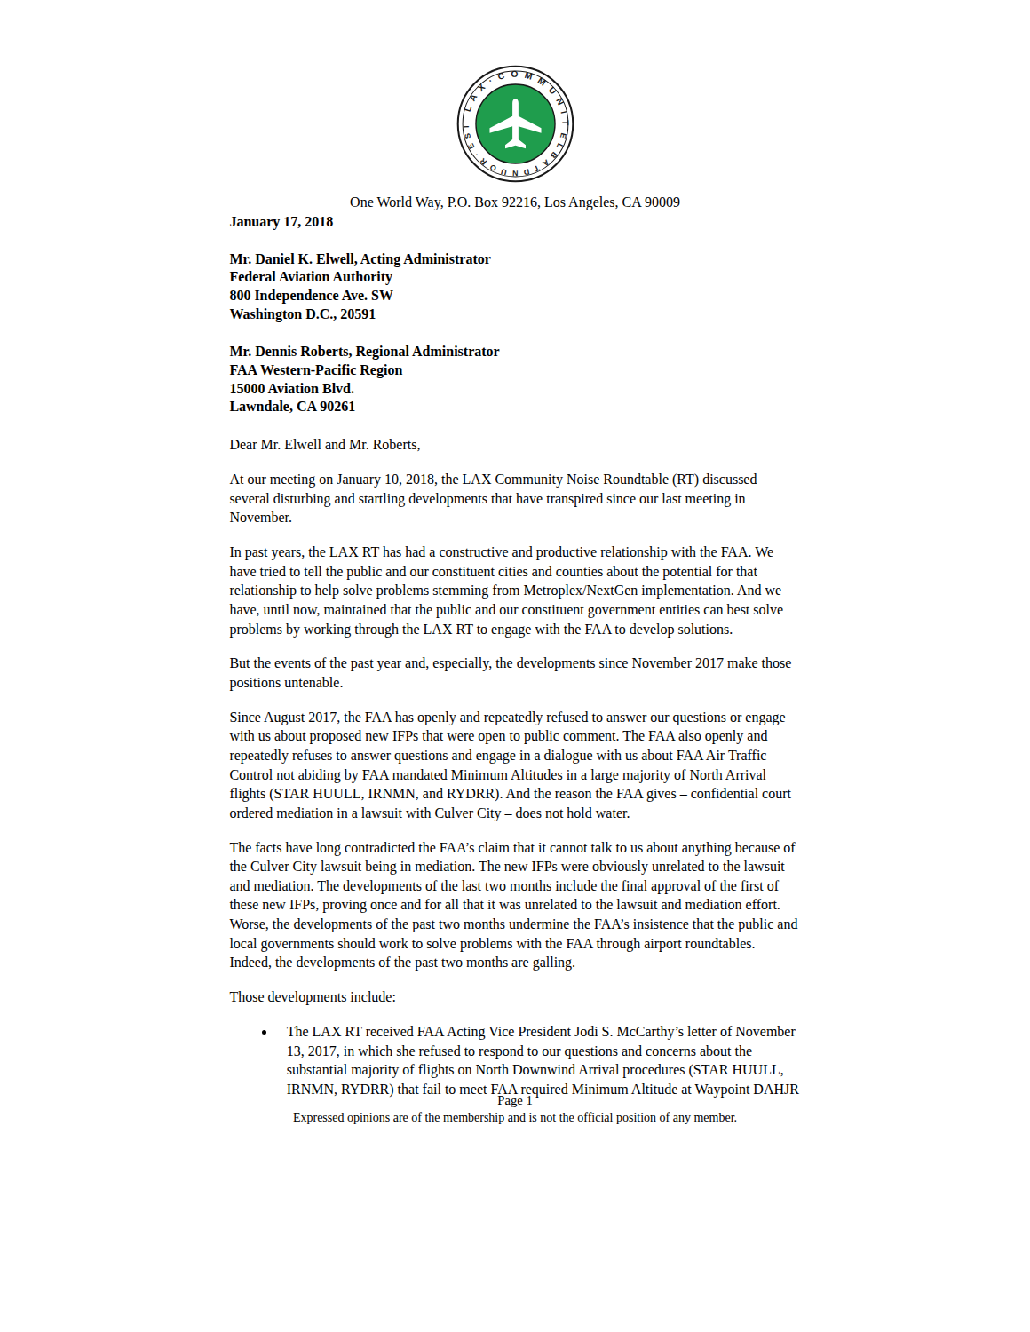L A X · C O M M U N I T Y E L B A T D N U O R · E S I O N
One World Way, P.O. Box 92216, Los Angeles, CA 90009
January 17, 2018
Mr. Daniel K. Elwell, Acting Administrator
Federal Aviation Authority
800 Independence Ave. SW
Washington D.C., 20591
Mr. Dennis Roberts, Regional Administrator
FAA Western-Pacific Region
15000 Aviation Blvd.
Lawndale, CA 90261
Dear Mr. Elwell and Mr. Roberts,
At our meeting on January 10, 2018, the LAX Community Noise Roundtable (RT) discussed several disturbing and startling developments that have transpired since our last meeting in November.
In past years, the LAX RT has had a constructive and productive relationship with the FAA. We have tried to tell the public and our constituent cities and counties about the potential for that relationship to help solve problems stemming from Metroplex/NextGen implementation. And we have, until now, maintained that the public and our constituent government entities can best solve problems by working through the LAX RT to engage with the FAA to develop solutions.
But the events of the past year and, especially, the developments since November 2017 make those positions untenable.
Since August 2017, the FAA has openly and repeatedly refused to answer our questions or engage with us about proposed new IFPs that were open to public comment. The FAA also openly and repeatedly refuses to answer questions and engage in a dialogue with us about FAA Air Traffic Control not abiding by FAA mandated Minimum Altitudes in a large majority of North Arrival flights (STAR HUULL, IRNMN, and RYDRR). And the reason the FAA gives – confidential court ordered mediation in a lawsuit with Culver City – does not hold water.
The facts have long contradicted the FAA’s claim that it cannot talk to us about anything because of the Culver City lawsuit being in mediation. The new IFPs were obviously unrelated to the lawsuit and mediation. The developments of the last two months include the final approval of the first of these new IFPs, proving once and for all that it was unrelated to the lawsuit and mediation effort. Worse, the developments of the past two months undermine the FAA’s insistence that the public and local governments should work to solve problems with the FAA through airport roundtables. Indeed, the developments of the past two months are galling.
Those developments include:
The LAX RT received FAA Acting Vice President Jodi S. McCarthy’s letter of November 13, 2017, in which she refused to respond to our questions and concerns about the substantial majority of flights on North Downwind Arrival procedures (STAR HUULL, IRNMN, RYDRR) that fail to meet FAA required Minimum Altitude at Waypoint DAHJR
Page 1
Expressed opinions are of the membership and is not the official position of any member.